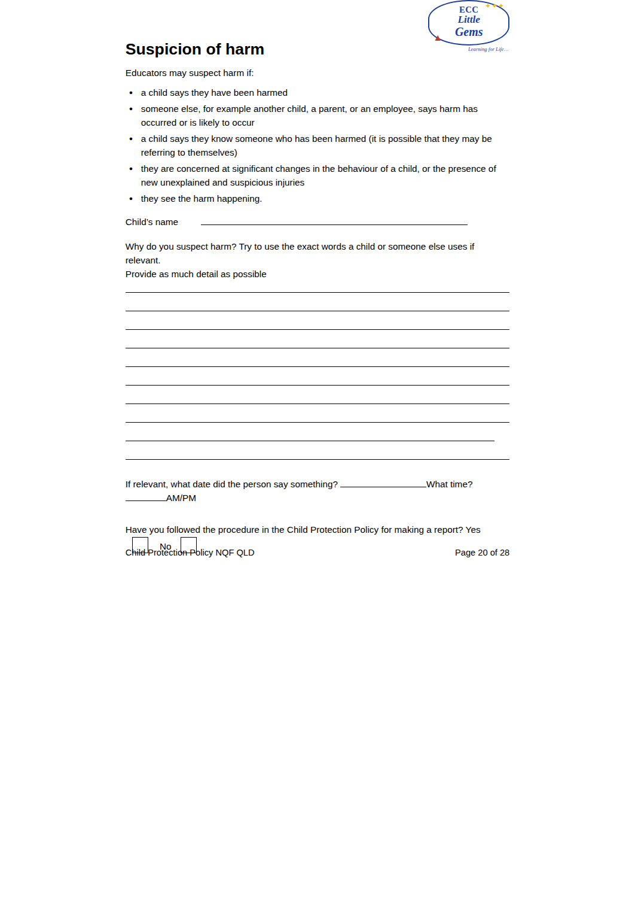✦✦✦ ECC
Little
Gems ▲ Learning for Life…
Suspicion of harm
Educators may suspect harm if:
a child says they have been harmed
someone else, for example another child, a parent, or an employee, says harm has occurred or is likely to occur
a child says they know someone who has been harmed (it is possible that they may be referring to themselves)
they are concerned at significant changes in the behaviour of a child, or the presence of new unexplained and suspicious injuries
they see the harm happening.
Child’s name
Why do you suspect harm? Try to use the exact words a child or someone else uses if relevant.
Provide as much detail as possible
If relevant, what date did the person say something? What time? AM/PM
Have you followed the procedure in the Child Protection Policy for making a report? Yes No
Child Protection Policy NQF QLD Page 20 of 28